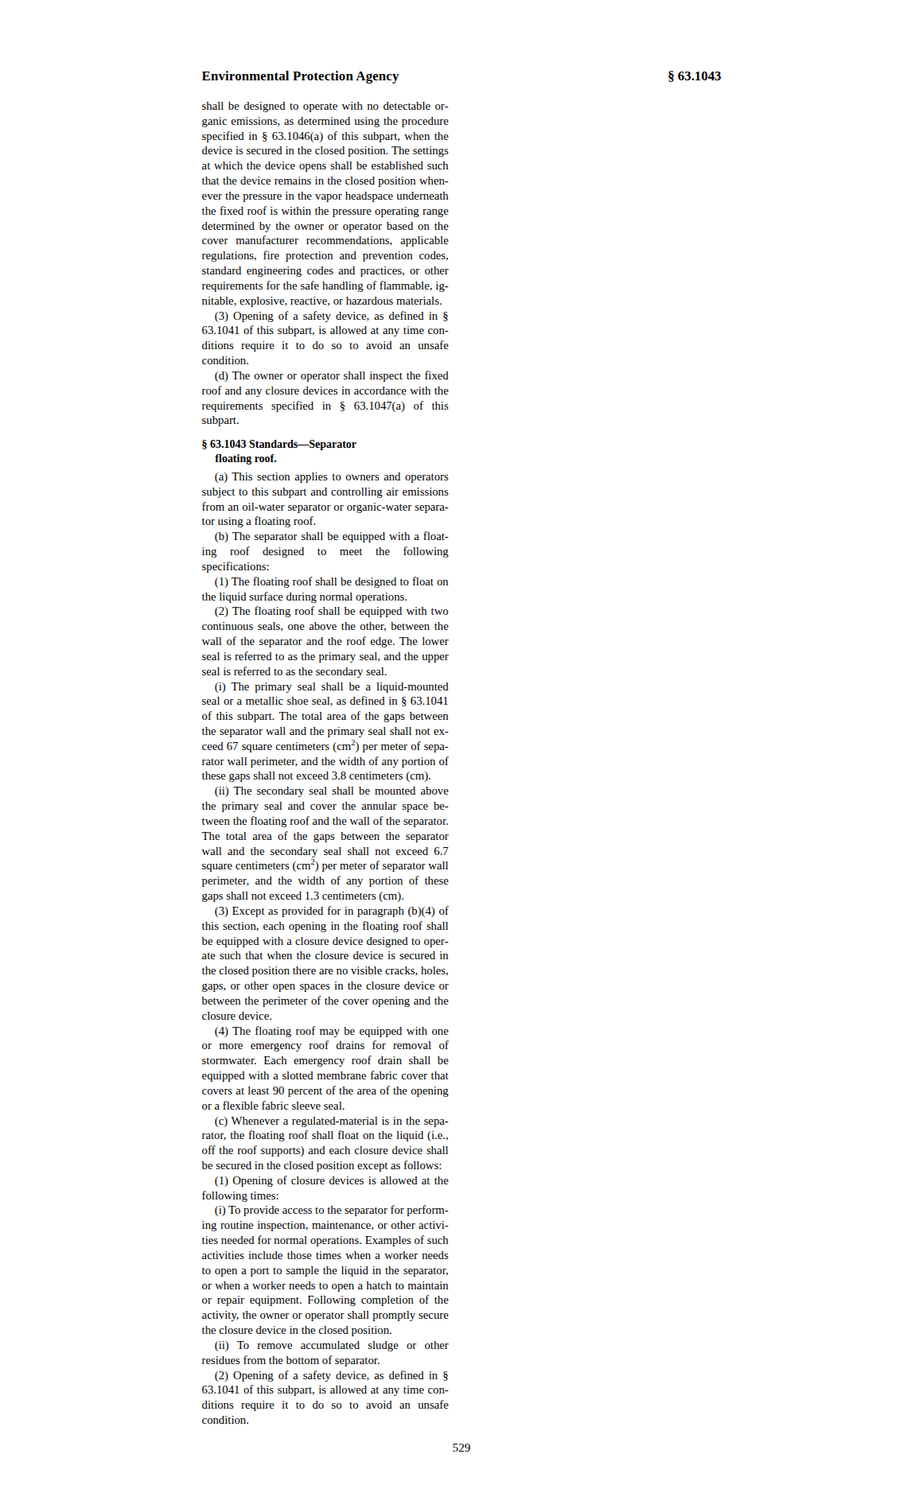Environmental Protection Agency § 63.1043
shall be designed to operate with no detectable organic emissions, as determined using the procedure specified in § 63.1046(a) of this subpart, when the device is secured in the closed position. The settings at which the device opens shall be established such that the device remains in the closed position whenever the pressure in the vapor headspace underneath the fixed roof is within the pressure operating range determined by the owner or operator based on the cover manufacturer recommendations, applicable regulations, fire protection and prevention codes, standard engineering codes and practices, or other requirements for the safe handling of flammable, ignitable, explosive, reactive, or hazardous materials.
(3) Opening of a safety device, as defined in § 63.1041 of this subpart, is allowed at any time conditions require it to do so to avoid an unsafe condition.
(d) The owner or operator shall inspect the fixed roof and any closure devices in accordance with the requirements specified in § 63.1047(a) of this subpart.
§ 63.1043 Standards—Separator floating roof.
(a) This section applies to owners and operators subject to this subpart and controlling air emissions from an oil-water separator or organic-water separator using a floating roof.
(b) The separator shall be equipped with a floating roof designed to meet the following specifications:
(1) The floating roof shall be designed to float on the liquid surface during normal operations.
(2) The floating roof shall be equipped with two continuous seals, one above the other, between the wall of the separator and the roof edge. The lower seal is referred to as the primary seal, and the upper seal is referred to as the secondary seal.
(i) The primary seal shall be a liquid-mounted seal or a metallic shoe seal, as defined in § 63.1041 of this subpart. The total area of the gaps between the separator wall and the primary seal shall not exceed 67 square centimeters (cm2) per meter of separator wall perimeter, and the width of any portion of these gaps shall not exceed 3.8 centimeters (cm).
(ii) The secondary seal shall be mounted above the primary seal and cover the annular space between the floating roof and the wall of the separator. The total area of the gaps between the separator wall and the secondary seal shall not exceed 6.7 square centimeters (cm2) per meter of separator wall perimeter, and the width of any portion of these gaps shall not exceed 1.3 centimeters (cm).
(3) Except as provided for in paragraph (b)(4) of this section, each opening in the floating roof shall be equipped with a closure device designed to operate such that when the closure device is secured in the closed position there are no visible cracks, holes, gaps, or other open spaces in the closure device or between the perimeter of the cover opening and the closure device.
(4) The floating roof may be equipped with one or more emergency roof drains for removal of stormwater. Each emergency roof drain shall be equipped with a slotted membrane fabric cover that covers at least 90 percent of the area of the opening or a flexible fabric sleeve seal.
(c) Whenever a regulated-material is in the separator, the floating roof shall float on the liquid (i.e., off the roof supports) and each closure device shall be secured in the closed position except as follows:
(1) Opening of closure devices is allowed at the following times:
(i) To provide access to the separator for performing routine inspection, maintenance, or other activities needed for normal operations. Examples of such activities include those times when a worker needs to open a port to sample the liquid in the separator, or when a worker needs to open a hatch to maintain or repair equipment. Following completion of the activity, the owner or operator shall promptly secure the closure device in the closed position.
(ii) To remove accumulated sludge or other residues from the bottom of separator.
(2) Opening of a safety device, as defined in § 63.1041 of this subpart, is allowed at any time conditions require it to do so to avoid an unsafe condition.
529